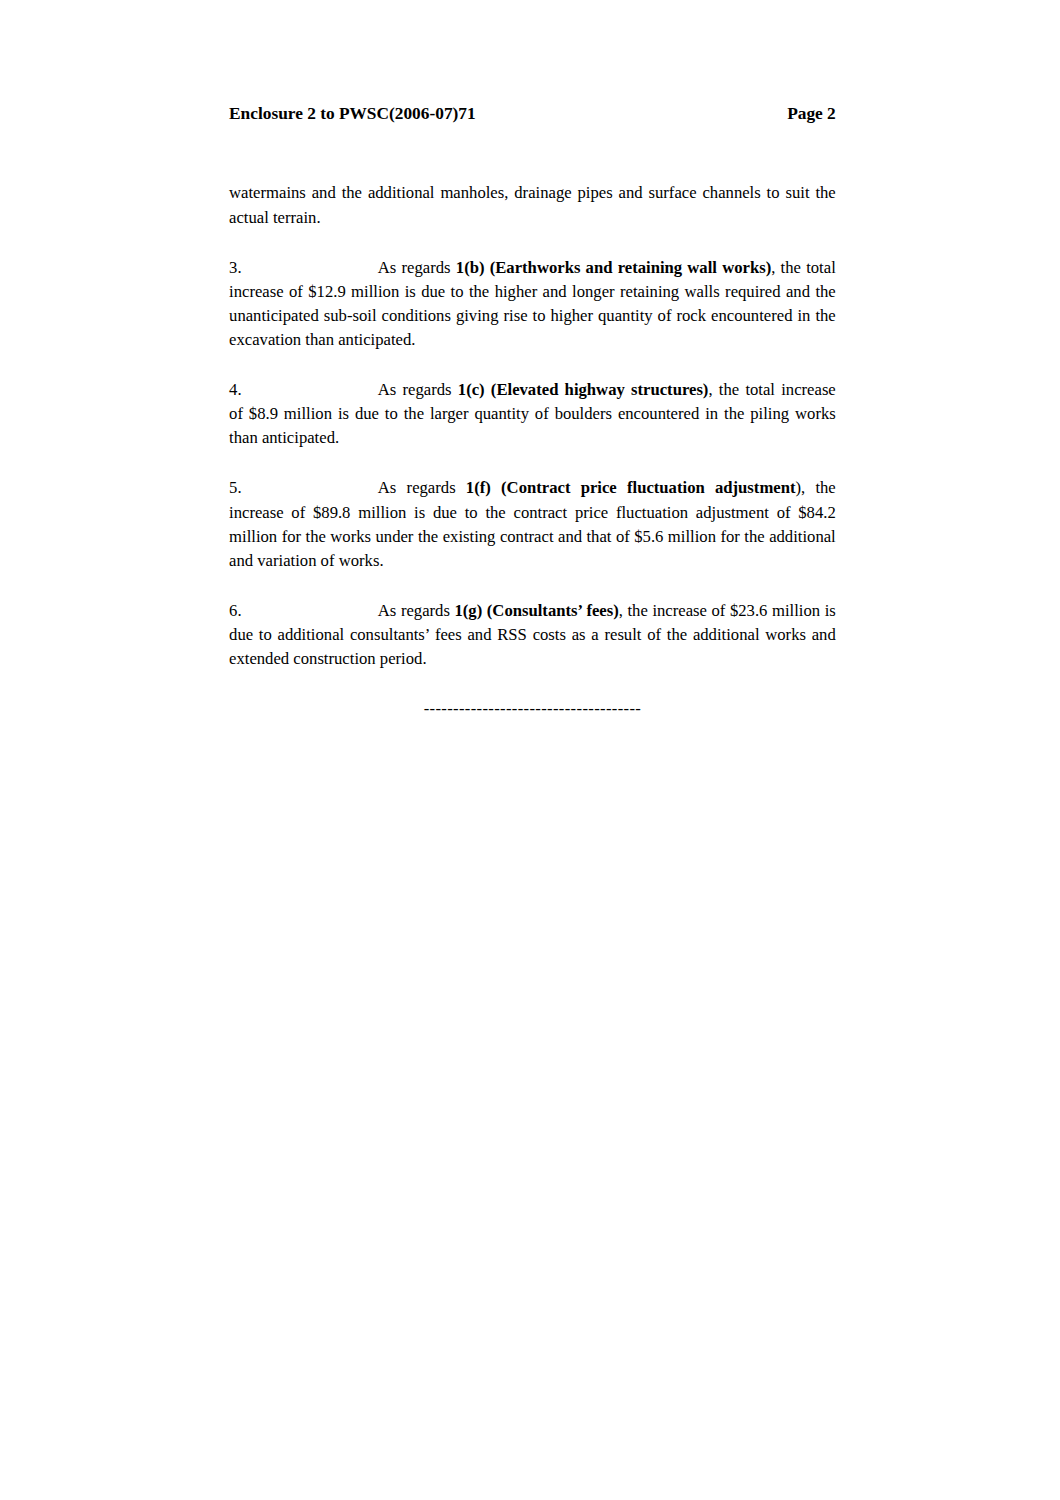Enclosure 2 to PWSC(2006-07)71
Page 2
watermains and the additional manholes, drainage pipes and surface channels to suit the actual terrain.
3. As regards 1(b) (Earthworks and retaining wall works), the total increase of $12.9 million is due to the higher and longer retaining walls required and the unanticipated sub-soil conditions giving rise to higher quantity of rock encountered in the excavation than anticipated.
4. As regards 1(c) (Elevated highway structures), the total increase of $8.9 million is due to the larger quantity of boulders encountered in the piling works than anticipated.
5. As regards 1(f) (Contract price fluctuation adjustment), the increase of $89.8 million is due to the contract price fluctuation adjustment of $84.2 million for the works under the existing contract and that of $5.6 million for the additional and variation of works.
6. As regards 1(g) (Consultants’ fees), the increase of $23.6 million is due to additional consultants’ fees and RSS costs as a result of the additional works and extended construction period.
-------------------------------------